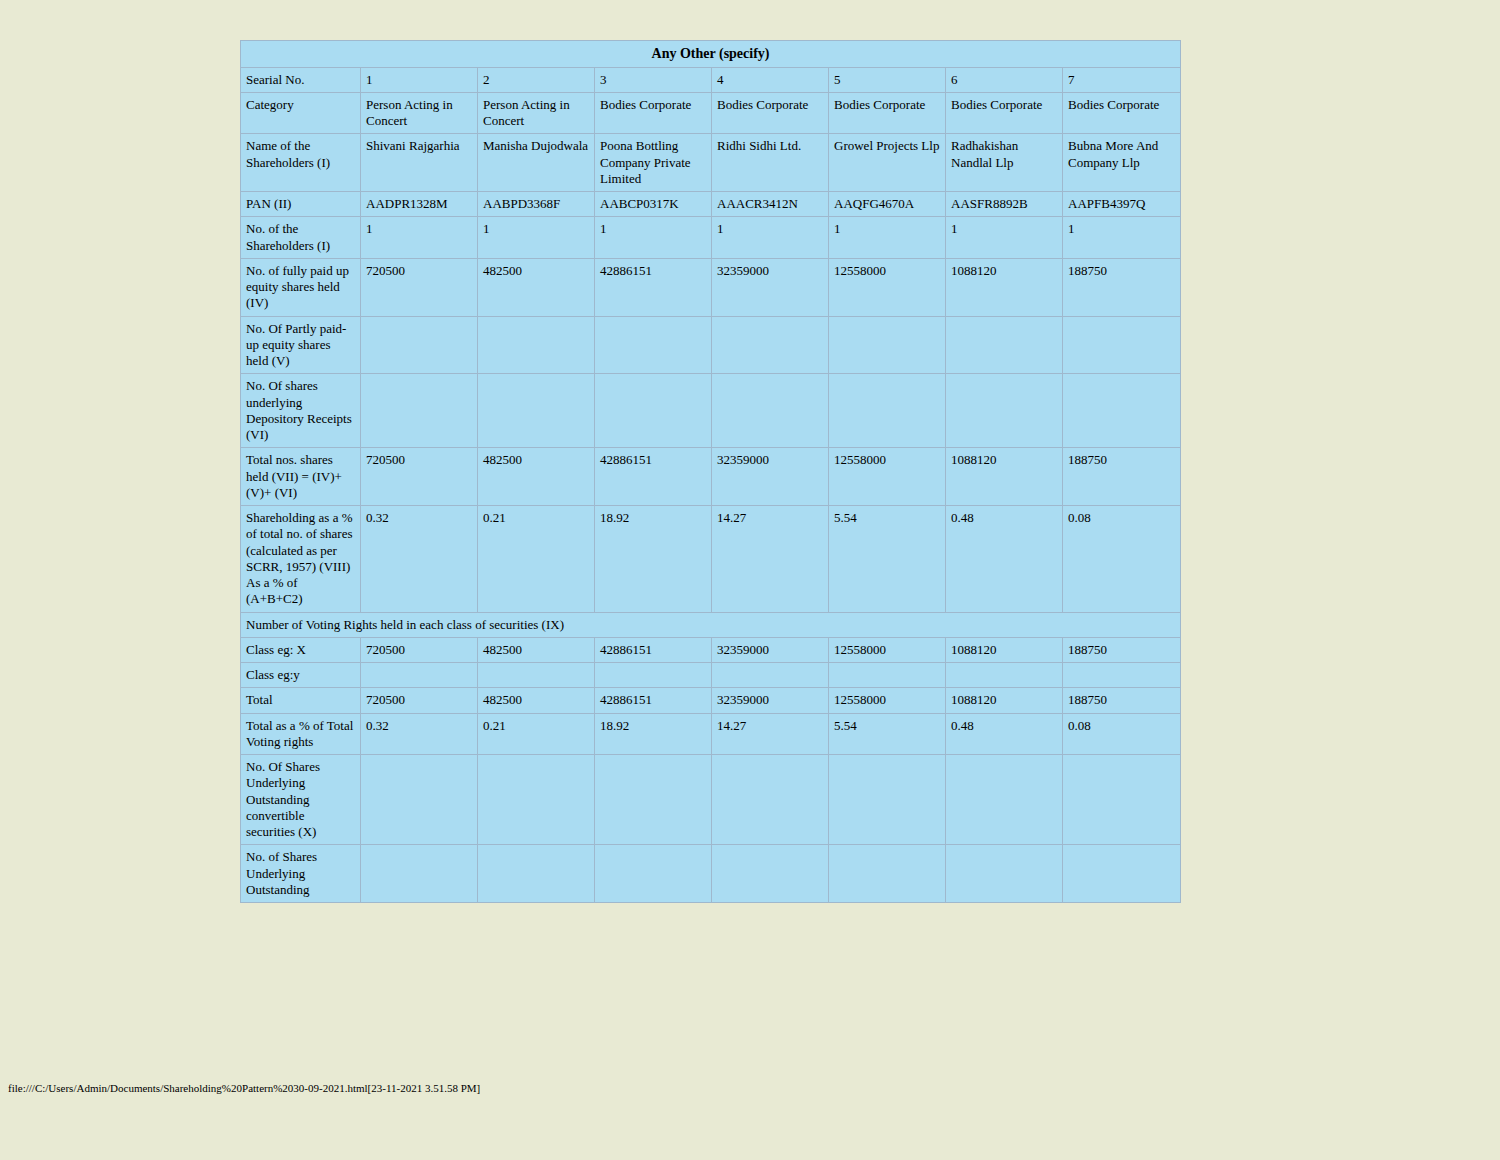| Any Other (specify) |
| Searial No. | 1 | 2 | 3 | 4 | 5 | 6 | 7 |
| Category | Person Acting in Concert | Person Acting in Concert | Bodies Corporate | Bodies Corporate | Bodies Corporate | Bodies Corporate | Bodies Corporate |
| Name of the Shareholders (I) | Shivani Rajgarhia | Manisha Dujodwala | Poona Bottling Company Private Limited | Ridhi Sidhi Ltd. | Growel Projects Llp | Radhakishan Nandlal Llp | Bubna More And Company Llp |
| PAN (II) | AADPR1328M | AABPD3368F | AABCP0317K | AAACR3412N | AAQFG4670A | AASFR8892B | AAPFB4397Q |
| No. of the Shareholders (I) | 1 | 1 | 1 | 1 | 1 | 1 | 1 |
| No. of fully paid up equity shares held (IV) | 720500 | 482500 | 42886151 | 32359000 | 12558000 | 1088120 | 188750 |
| No. Of Partly paid-up equity shares held (V) | | | | | | | |
| No. Of shares underlying Depository Receipts (VI) | | | | | | | |
| Total nos. shares held (VII) = (IV)+(V)+ (VI) | 720500 | 482500 | 42886151 | 32359000 | 12558000 | 1088120 | 188750 |
| Shareholding as a % of total no. of shares (calculated as per SCRR, 1957) (VIII) As a % of (A+B+C2) | 0.32 | 0.21 | 18.92 | 14.27 | 5.54 | 0.48 | 0.08 |
| Number of Voting Rights held in each class of securities (IX) |
| Class eg: X | 720500 | 482500 | 42886151 | 32359000 | 12558000 | 1088120 | 188750 |
| Class eg:y | | | | | | | |
| Total | 720500 | 482500 | 42886151 | 32359000 | 12558000 | 1088120 | 188750 |
| Total as a % of Total Voting rights | 0.32 | 0.21 | 18.92 | 14.27 | 5.54 | 0.48 | 0.08 |
| No. Of Shares Underlying Outstanding convertible securities (X) | | | | | | | |
| No. of Shares Underlying Outstanding | | | | | | | |
file:///C:/Users/Admin/Documents/Shareholding%20Pattern%2030-09-2021.html[23-11-2021 3.51.58 PM]